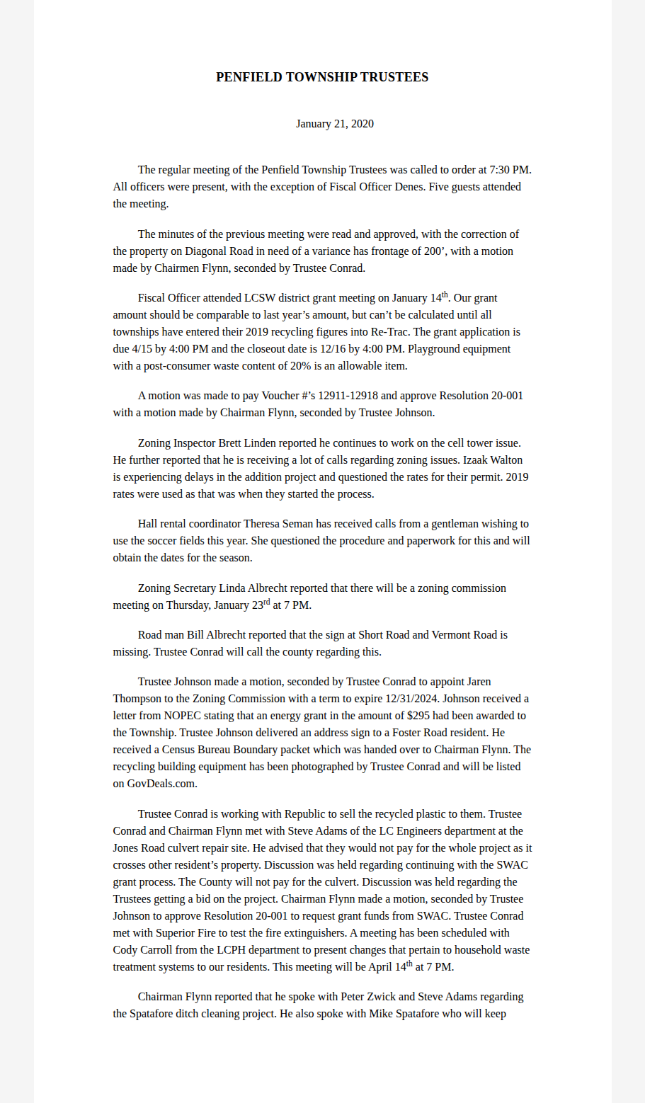PENFIELD TOWNSHIP TRUSTEES
January 21, 2020
The regular meeting of the Penfield Township Trustees was called to order at 7:30 PM. All officers were present, with the exception of Fiscal Officer Denes. Five guests attended the meeting.
The minutes of the previous meeting were read and approved, with the correction of the property on Diagonal Road in need of a variance has frontage of 200’, with a motion made by Chairmen Flynn, seconded by Trustee Conrad.
Fiscal Officer attended LCSW district grant meeting on January 14th. Our grant amount should be comparable to last year’s amount, but can’t be calculated until all townships have entered their 2019 recycling figures into Re-Trac. The grant application is due 4/15 by 4:00 PM and the closeout date is 12/16 by 4:00 PM. Playground equipment with a post-consumer waste content of 20% is an allowable item.
A motion was made to pay Voucher #’s 12911-12918 and approve Resolution 20-001 with a motion made by Chairman Flynn, seconded by Trustee Johnson.
Zoning Inspector Brett Linden reported he continues to work on the cell tower issue. He further reported that he is receiving a lot of calls regarding zoning issues. Izaak Walton is experiencing delays in the addition project and questioned the rates for their permit. 2019 rates were used as that was when they started the process.
Hall rental coordinator Theresa Seman has received calls from a gentleman wishing to use the soccer fields this year. She questioned the procedure and paperwork for this and will obtain the dates for the season.
Zoning Secretary Linda Albrecht reported that there will be a zoning commission meeting on Thursday, January 23rd at 7 PM.
Road man Bill Albrecht reported that the sign at Short Road and Vermont Road is missing. Trustee Conrad will call the county regarding this.
Trustee Johnson made a motion, seconded by Trustee Conrad to appoint Jaren Thompson to the Zoning Commission with a term to expire 12/31/2024. Johnson received a letter from NOPEC stating that an energy grant in the amount of $295 had been awarded to the Township. Trustee Johnson delivered an address sign to a Foster Road resident. He received a Census Bureau Boundary packet which was handed over to Chairman Flynn. The recycling building equipment has been photographed by Trustee Conrad and will be listed on GovDeals.com.
Trustee Conrad is working with Republic to sell the recycled plastic to them. Trustee Conrad and Chairman Flynn met with Steve Adams of the LC Engineers department at the Jones Road culvert repair site. He advised that they would not pay for the whole project as it crosses other resident’s property. Discussion was held regarding continuing with the SWAC grant process. The County will not pay for the culvert. Discussion was held regarding the Trustees getting a bid on the project. Chairman Flynn made a motion, seconded by Trustee Johnson to approve Resolution 20-001 to request grant funds from SWAC. Trustee Conrad met with Superior Fire to test the fire extinguishers. A meeting has been scheduled with Cody Carroll from the LCPH department to present changes that pertain to household waste treatment systems to our residents. This meeting will be April 14th at 7 PM.
Chairman Flynn reported that he spoke with Peter Zwick and Steve Adams regarding the Spatafore ditch cleaning project. He also spoke with Mike Spatafore who will keep